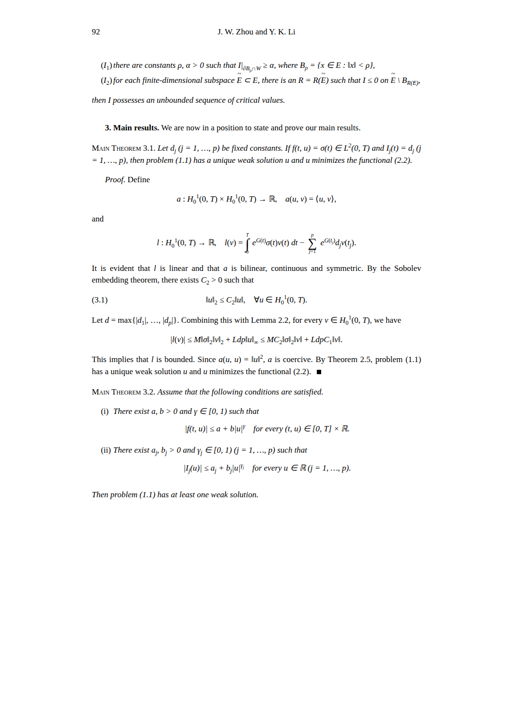92
J. W. Zhou and Y. K. Li
(I1)
there are constants ρ, α > 0 such that I|∂Bρ∩W ≥ α, where Bρ = {x ∈ E : ‖x‖ < ρ},
(I2)
for each finite-dimensional subspace ~E ⊂ E, there is an R = R(~E) such that I ≤ 0 on ~E \ BR(~E),
then I possesses an unbounded sequence of critical values.
3. Main results. We are now in a position to state and prove our main results.
Main Theorem 3.1. Let dj (j = 1, …, p) be fixed constants. If f(t, u) = σ(t) ∈ L2(0, T) and Ij(t) = dj (j = 1, …, p), then problem (1.1) has a unique weak solution u and u minimizes the functional (2.2).
Proof. Define
a : H01(0, T) × H01(0, T) → ℝ, a(u, v) = ⟨u, v⟩,
and
l : H01(0, T) → ℝ, l(v) = T∫0 eG(t)σ(t)v(t) dt − p∑j=1 eG(tj)djv(tj).
It is evident that l is linear and that a is bilinear, continuous and symmetric. By the Sobolev embedding theorem, there exists C2 > 0 such that
(3.1)
‖u‖2 ≤ C2‖u‖, ∀u ∈ H01(0, T).
Let d = max{|d1|, …, |dp|}. Combining this with Lemma 2.2, for every v ∈ H01(0, T), we have
|l(v)| ≤ M‖σ‖2‖v‖2 + Ldp‖u‖∞ ≤ MC2‖σ‖2‖v‖ + LdpC1‖v‖.
This implies that l is bounded. Since a(u, u) = ‖u‖2, a is coercive. By Theorem 2.5, problem (1.1) has a unique weak solution u and u minimizes the functional (2.2).
Main Theorem 3.2. Assume that the following conditions are satisfied.
(i)
There exist a, b > 0 and γ ∈ [0, 1) such that
|f(t, u)| ≤ a + b|u|γ for every (t, u) ∈ [0, T] × ℝ.
(ii)
There exist aj, bj > 0 and γj ∈ [0, 1) (j = 1, …, p) such that
|Ij(u)| ≤ aj + bj|u|γj for every u ∈ ℝ (j = 1, …, p).
Then problem (1.1) has at least one weak solution.